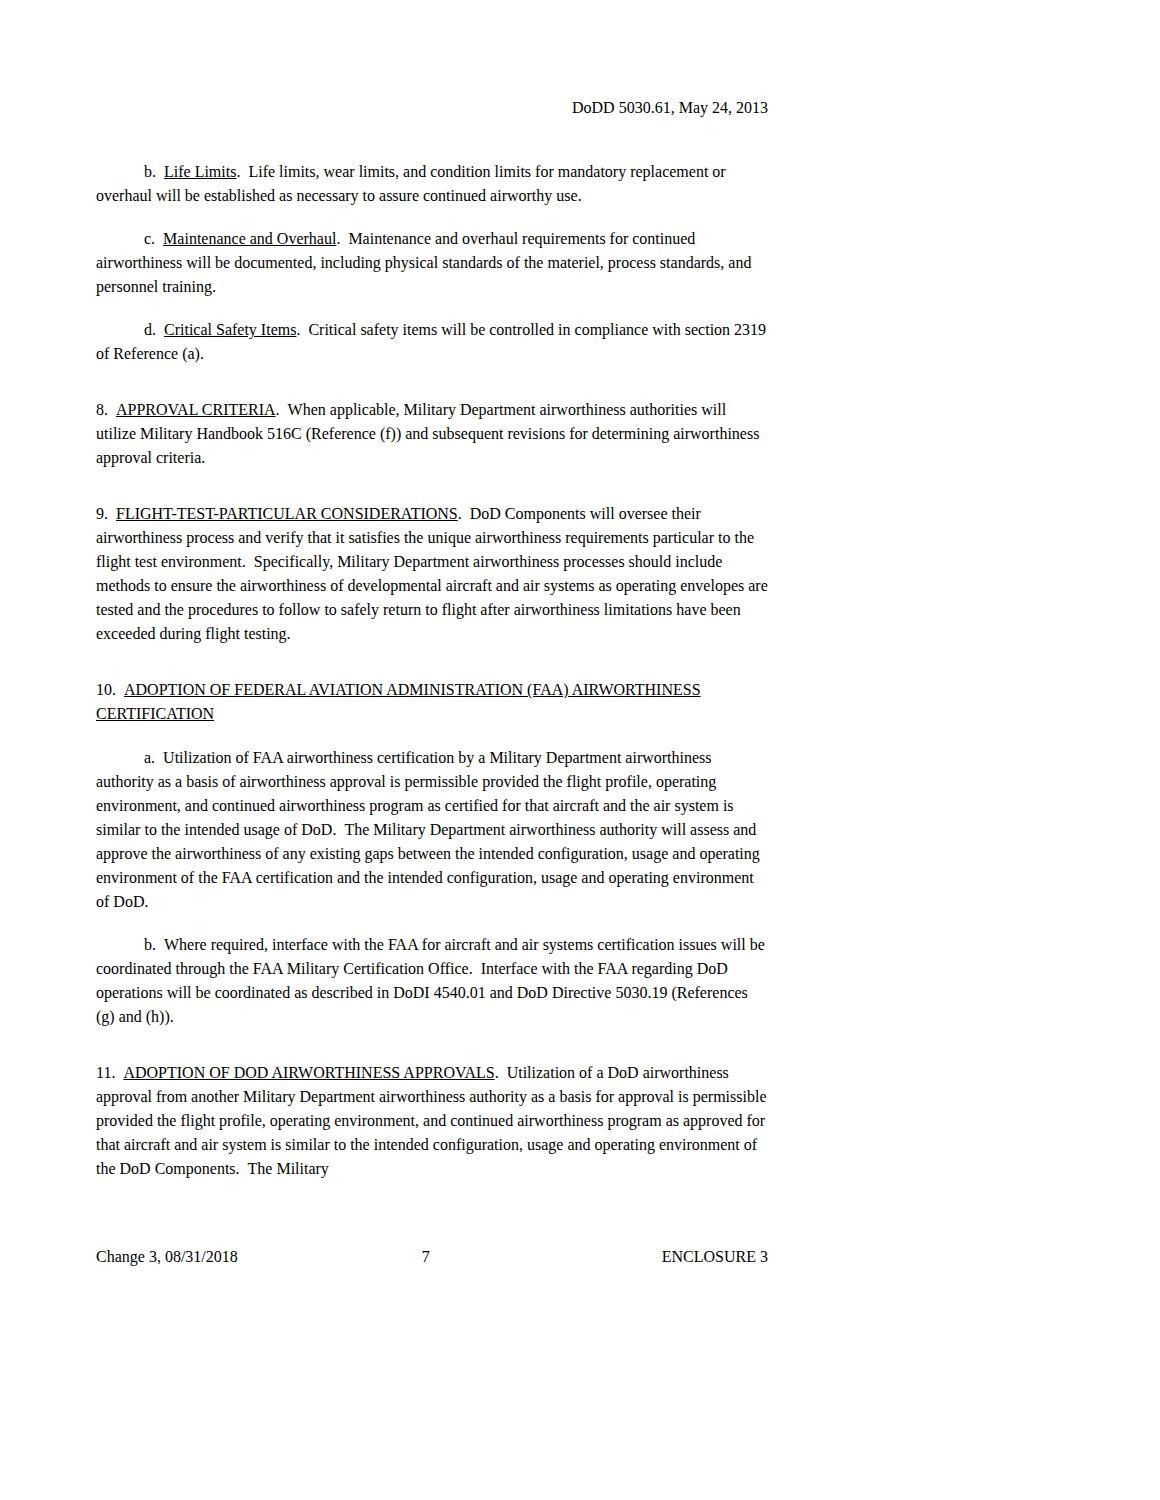DoDD 5030.61, May 24, 2013
b. Life Limits. Life limits, wear limits, and condition limits for mandatory replacement or overhaul will be established as necessary to assure continued airworthy use.
c. Maintenance and Overhaul. Maintenance and overhaul requirements for continued airworthiness will be documented, including physical standards of the materiel, process standards, and personnel training.
d. Critical Safety Items. Critical safety items will be controlled in compliance with section 2319 of Reference (a).
8. APPROVAL CRITERIA. When applicable, Military Department airworthiness authorities will utilize Military Handbook 516C (Reference (f)) and subsequent revisions for determining airworthiness approval criteria.
9. FLIGHT-TEST-PARTICULAR CONSIDERATIONS. DoD Components will oversee their airworthiness process and verify that it satisfies the unique airworthiness requirements particular to the flight test environment. Specifically, Military Department airworthiness processes should include methods to ensure the airworthiness of developmental aircraft and air systems as operating envelopes are tested and the procedures to follow to safely return to flight after airworthiness limitations have been exceeded during flight testing.
10. ADOPTION OF FEDERAL AVIATION ADMINISTRATION (FAA) AIRWORTHINESS CERTIFICATION
a. Utilization of FAA airworthiness certification by a Military Department airworthiness authority as a basis of airworthiness approval is permissible provided the flight profile, operating environment, and continued airworthiness program as certified for that aircraft and the air system is similar to the intended usage of DoD. The Military Department airworthiness authority will assess and approve the airworthiness of any existing gaps between the intended configuration, usage and operating environment of the FAA certification and the intended configuration, usage and operating environment of DoD.
b. Where required, interface with the FAA for aircraft and air systems certification issues will be coordinated through the FAA Military Certification Office. Interface with the FAA regarding DoD operations will be coordinated as described in DoDI 4540.01 and DoD Directive 5030.19 (References (g) and (h)).
11. ADOPTION OF DOD AIRWORTHINESS APPROVALS. Utilization of a DoD airworthiness approval from another Military Department airworthiness authority as a basis for approval is permissible provided the flight profile, operating environment, and continued airworthiness program as approved for that aircraft and air system is similar to the intended configuration, usage and operating environment of the DoD Components. The Military
Change 3, 08/31/2018 7 ENCLOSURE 3